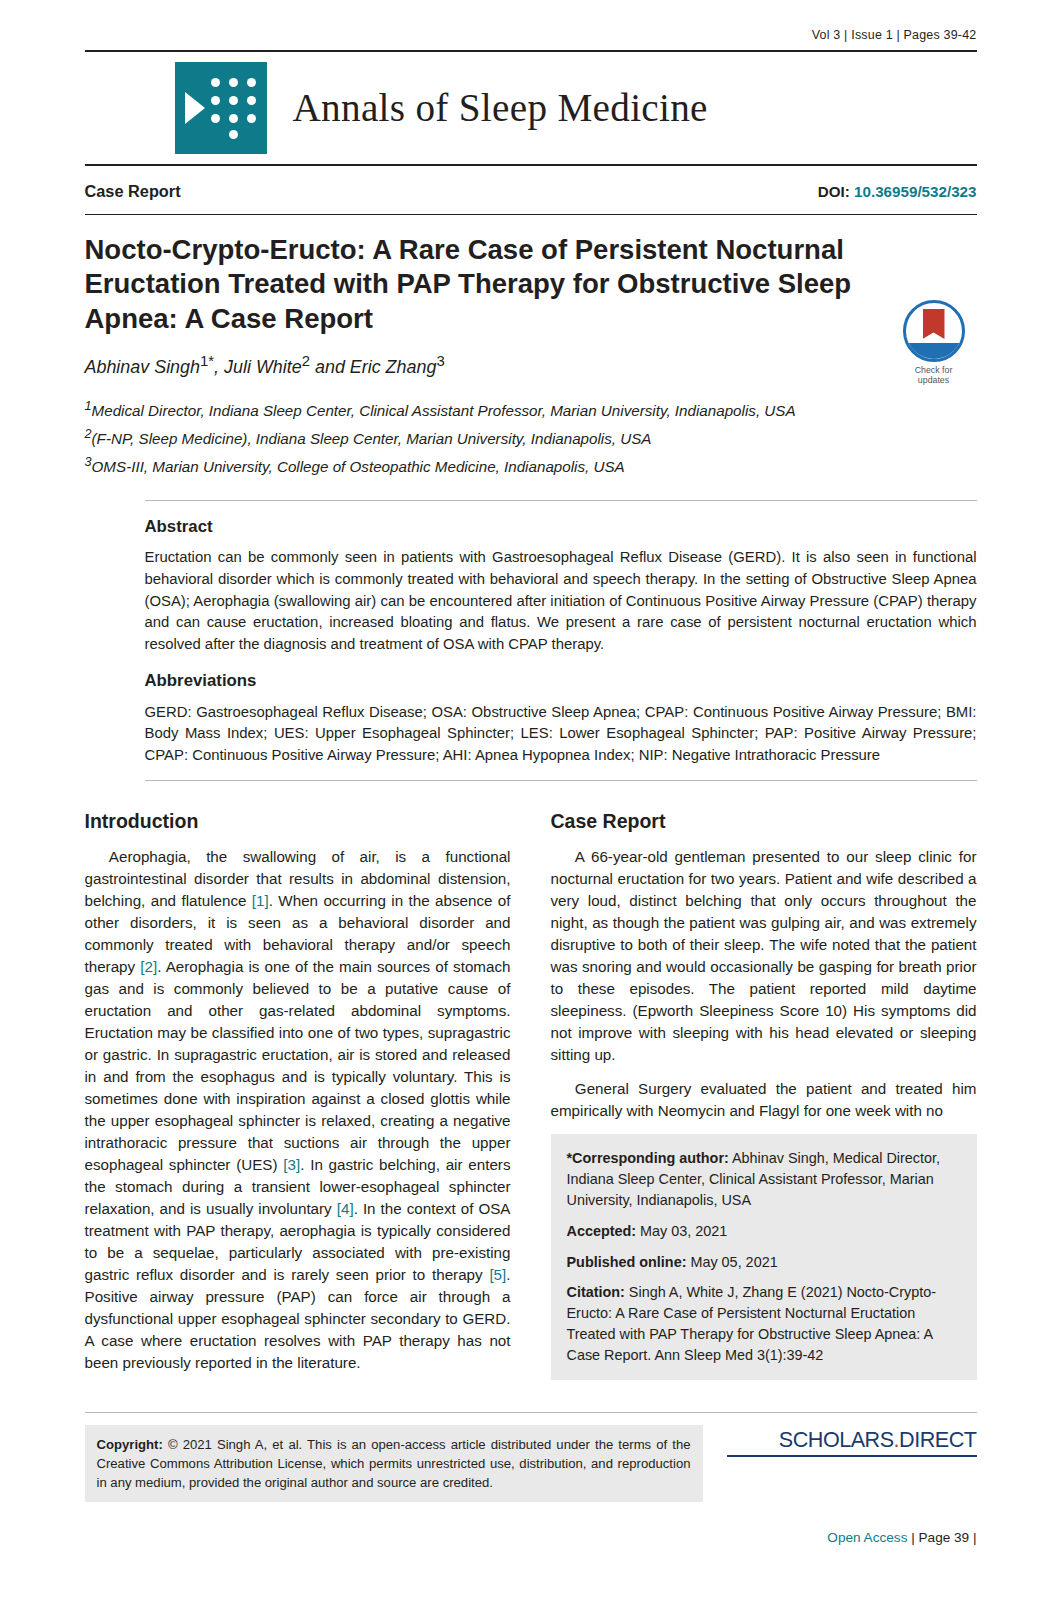Vol 3 | Issue 1 | Pages 39-42
Annals of Sleep Medicine
Case Report DOI: 10.36959/532/323
Nocto-Crypto-Eructo: A Rare Case of Persistent Nocturnal Eructation Treated with PAP Therapy for Obstructive Sleep Apnea: A Case Report
Check for
updates
Abhinav Singh1*, Juli White2 and Eric Zhang3
1Medical Director, Indiana Sleep Center, Clinical Assistant Professor, Marian University, Indianapolis, USA
2(F-NP, Sleep Medicine), Indiana Sleep Center, Marian University, Indianapolis, USA
3OMS-III, Marian University, College of Osteopathic Medicine, Indianapolis, USA
Abstract
Eructation can be commonly seen in patients with Gastroesophageal Reflux Disease (GERD). It is also seen in functional behavioral disorder which is commonly treated with behavioral and speech therapy. In the setting of Obstructive Sleep Apnea (OSA); Aerophagia (swallowing air) can be encountered after initiation of Continuous Positive Airway Pressure (CPAP) therapy and can cause eructation, increased bloating and flatus. We present a rare case of persistent nocturnal eructation which resolved after the diagnosis and treatment of OSA with CPAP therapy.
Abbreviations
GERD: Gastroesophageal Reflux Disease; OSA: Obstructive Sleep Apnea; CPAP: Continuous Positive Airway Pressure; BMI: Body Mass Index; UES: Upper Esophageal Sphincter; LES: Lower Esophageal Sphincter; PAP: Positive Airway Pressure; CPAP: Continuous Positive Airway Pressure; AHI: Apnea Hypopnea Index; NIP: Negative Intrathoracic Pressure
Introduction
Aerophagia, the swallowing of air, is a functional gastrointestinal disorder that results in abdominal distension, belching, and flatulence [1]. When occurring in the absence of other disorders, it is seen as a behavioral disorder and commonly treated with behavioral therapy and/or speech therapy [2]. Aerophagia is one of the main sources of stomach gas and is commonly believed to be a putative cause of eructation and other gas-related abdominal symptoms. Eructation may be classified into one of two types, supragastric or gastric. In supragastric eructation, air is stored and released in and from the esophagus and is typically voluntary. This is sometimes done with inspiration against a closed glottis while the upper esophageal sphincter is relaxed, creating a negative intrathoracic pressure that suctions air through the upper esophageal sphincter (UES) [3]. In gastric belching, air enters the stomach during a transient lower-esophageal sphincter relaxation, and is usually involuntary [4]. In the context of OSA treatment with PAP therapy, aerophagia is typically considered to be a sequelae, particularly associated with pre-existing gastric reflux disorder and is rarely seen prior to therapy [5]. Positive airway pressure (PAP) can force air through a dysfunctional upper esophageal sphincter secondary to GERD. A case where eructation resolves with PAP therapy has not been previously reported in the literature.
Case Report
A 66-year-old gentleman presented to our sleep clinic for nocturnal eructation for two years. Patient and wife described a very loud, distinct belching that only occurs throughout the night, as though the patient was gulping air, and was extremely disruptive to both of their sleep. The wife noted that the patient was snoring and would occasionally be gasping for breath prior to these episodes. The patient reported mild daytime sleepiness. (Epworth Sleepiness Score 10) His symptoms did not improve with sleeping with his head elevated or sleeping sitting up.
General Surgery evaluated the patient and treated him empirically with Neomycin and Flagyl for one week with no
*Corresponding author: Abhinav Singh, Medical Director, Indiana Sleep Center, Clinical Assistant Professor, Marian University, Indianapolis, USA
Accepted: May 03, 2021
Published online: May 05, 2021
Citation: Singh A, White J, Zhang E (2021) Nocto-Crypto-Eructo: A Rare Case of Persistent Nocturnal Eructation Treated with PAP Therapy for Obstructive Sleep Apnea: A Case Report. Ann Sleep Med 3(1):39-42
Copyright: © 2021 Singh A, et al. This is an open-access article distributed under the terms of the Creative Commons Attribution License, which permits unrestricted use, distribution, and reproduction in any medium, provided the original author and source are credited.
SCHOLARS. DIRECT
Open Access | Page 39 |